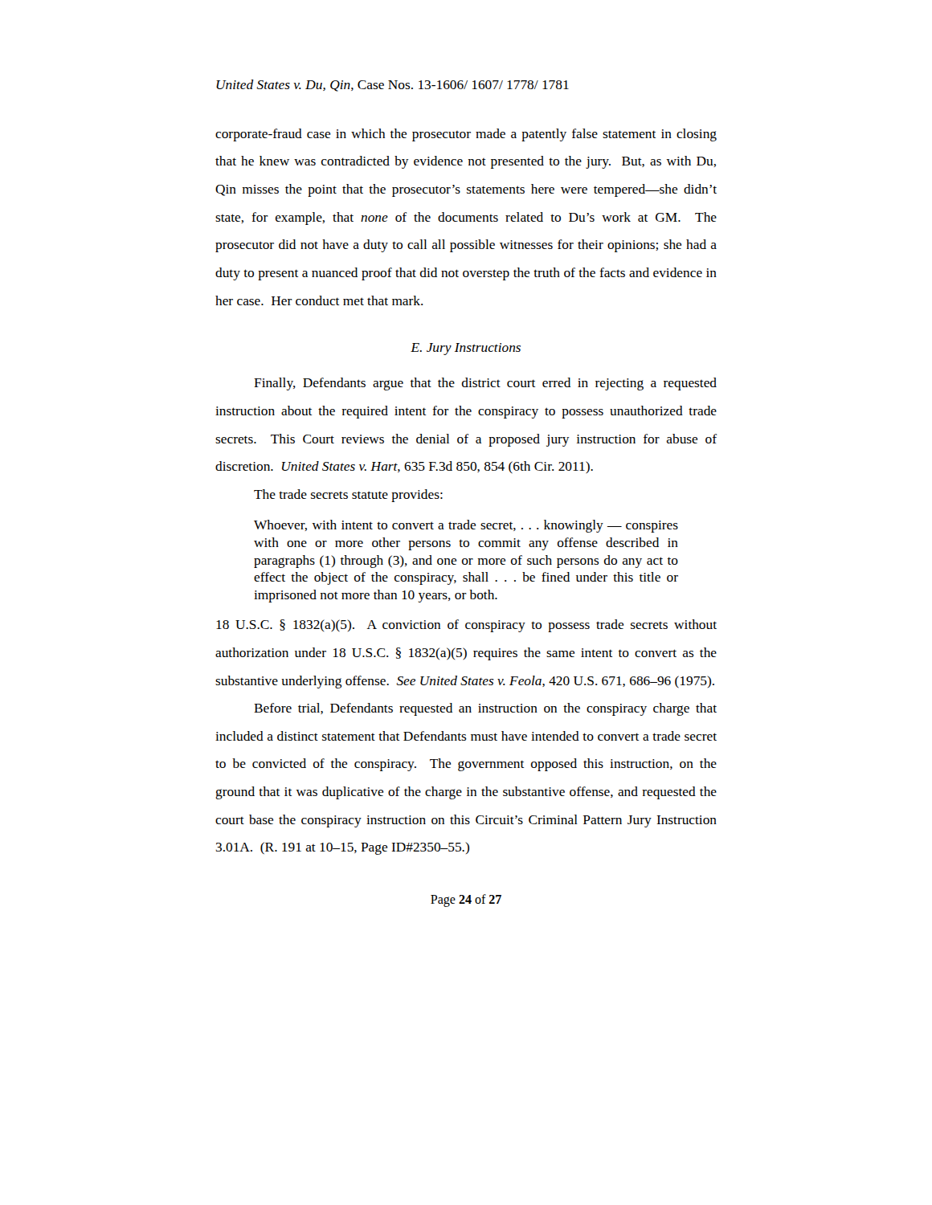United States v. Du, Qin, Case Nos. 13-1606/ 1607/ 1778/ 1781
corporate-fraud case in which the prosecutor made a patently false statement in closing that he knew was contradicted by evidence not presented to the jury. But, as with Du, Qin misses the point that the prosecutor’s statements here were tempered—she didn’t state, for example, that none of the documents related to Du’s work at GM. The prosecutor did not have a duty to call all possible witnesses for their opinions; she had a duty to present a nuanced proof that did not overstep the truth of the facts and evidence in her case. Her conduct met that mark.
E. Jury Instructions
Finally, Defendants argue that the district court erred in rejecting a requested instruction about the required intent for the conspiracy to possess unauthorized trade secrets. This Court reviews the denial of a proposed jury instruction for abuse of discretion. United States v. Hart, 635 F.3d 850, 854 (6th Cir. 2011).
The trade secrets statute provides:
Whoever, with intent to convert a trade secret, . . . knowingly — conspires with one or more other persons to commit any offense described in paragraphs (1) through (3), and one or more of such persons do any act to effect the object of the conspiracy, shall . . . be fined under this title or imprisoned not more than 10 years, or both.
18 U.S.C. § 1832(a)(5). A conviction of conspiracy to possess trade secrets without authorization under 18 U.S.C. § 1832(a)(5) requires the same intent to convert as the substantive underlying offense. See United States v. Feola, 420 U.S. 671, 686–96 (1975).
Before trial, Defendants requested an instruction on the conspiracy charge that included a distinct statement that Defendants must have intended to convert a trade secret to be convicted of the conspiracy. The government opposed this instruction, on the ground that it was duplicative of the charge in the substantive offense, and requested the court base the conspiracy instruction on this Circuit’s Criminal Pattern Jury Instruction 3.01A. (R. 191 at 10–15, Page ID#2350–55.)
Page 24 of 27